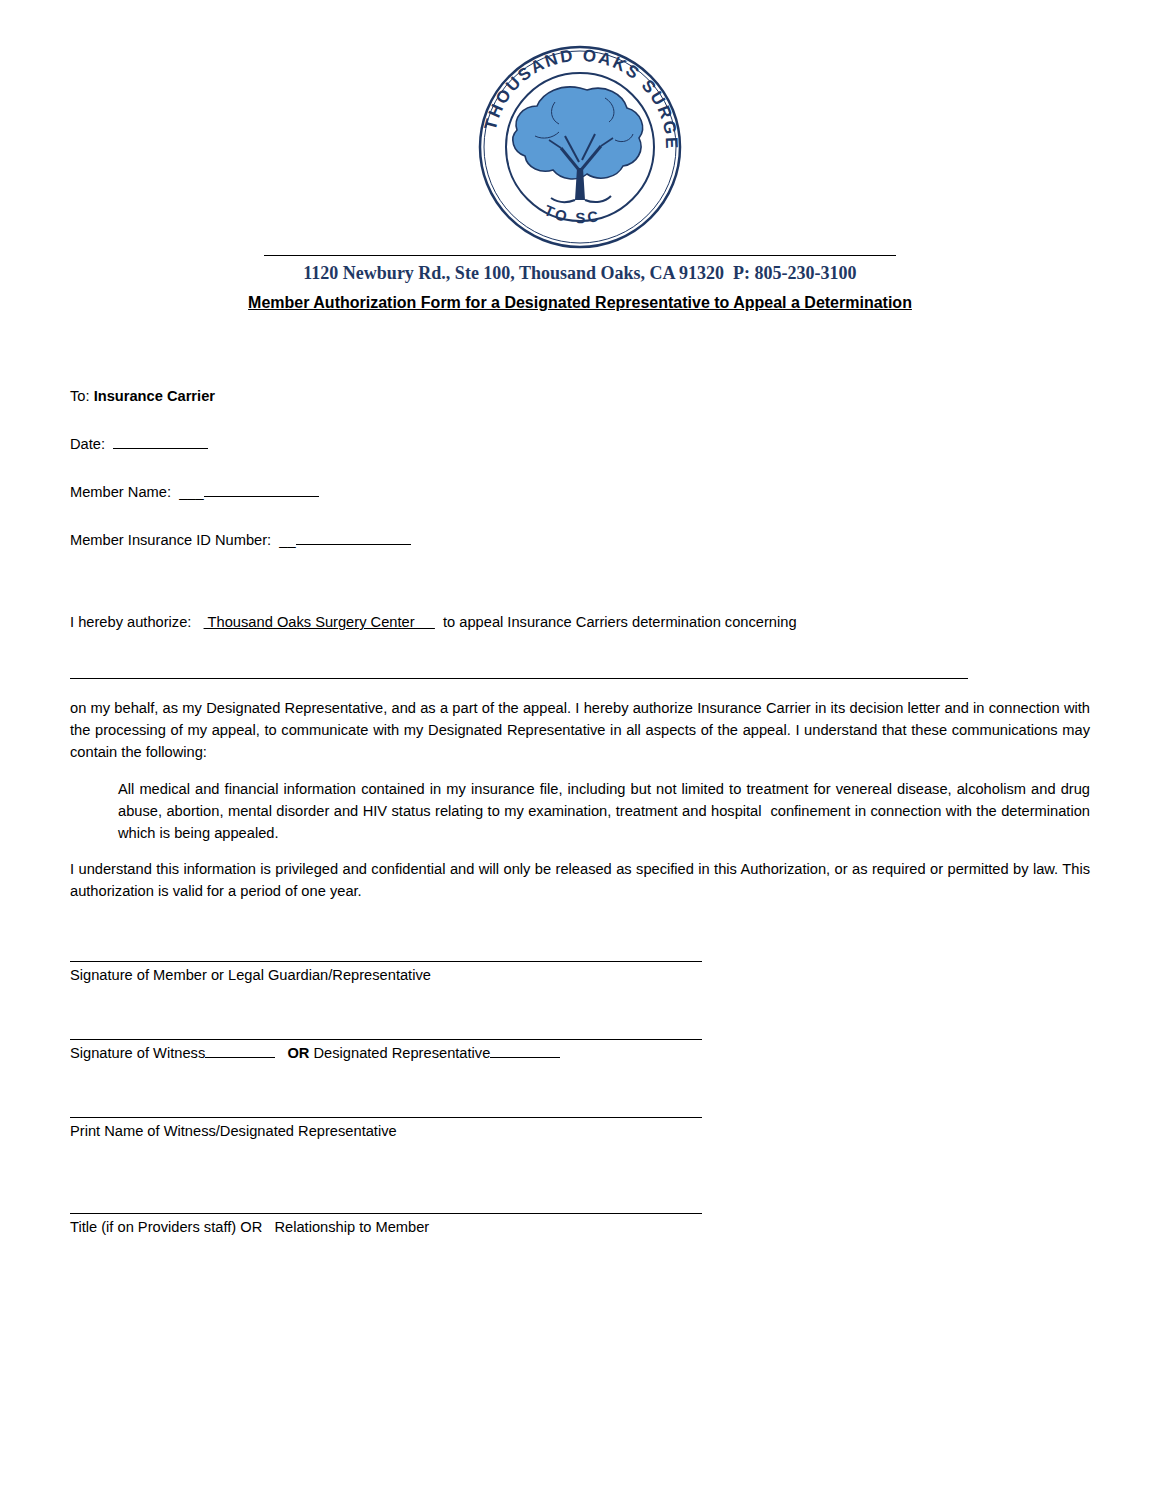THOUSAND OAKS SURGERY TO SC
1120 Newbury Rd., Ste 100, Thousand Oaks, CA 91320 P: 805-230-3100
Member Authorization Form for a Designated Representative to Appeal a Determination
To: Insurance Carrier
Date:
Member Name: ___
Member Insurance ID Number: __
I hereby authorize: Thousand Oaks Surgery Center to appeal Insurance Carriers determination concerning
on my behalf, as my Designated Representative, and as a part of the appeal. I hereby authorize Insurance Carrier in its decision letter and in connection with the processing of my appeal, to communicate with my Designated Representative in all aspects of the appeal. I understand that these communications may contain the following:
All medical and financial information contained in my insurance file, including but not limited to treatment for venereal disease, alcoholism and drug abuse, abortion, mental disorder and HIV status relating to my examination, treatment and hospital confinement in connection with the determination which is being appealed.
I understand this information is privileged and confidential and will only be released as specified in this Authorization, or as required or permitted by law. This authorization is valid for a period of one year.
Signature of Member or Legal Guardian/Representative
Signature of Witness OR Designated Representative
Print Name of Witness/Designated Representative
Title (if on Providers staff) OR Relationship to Member